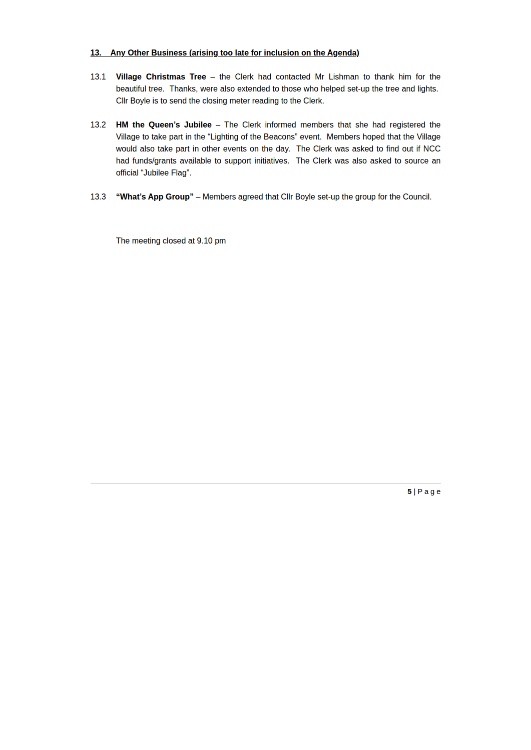13. Any Other Business (arising too late for inclusion on the Agenda)
13.1
Village Christmas Tree – the Clerk had contacted Mr Lishman to thank him for the beautiful tree. Thanks, were also extended to those who helped set-up the tree and lights. Cllr Boyle is to send the closing meter reading to the Clerk.
13.2
HM the Queen’s Jubilee – The Clerk informed members that she had registered the Village to take part in the “Lighting of the Beacons” event. Members hoped that the Village would also take part in other events on the day. The Clerk was asked to find out if NCC had funds/grants available to support initiatives. The Clerk was also asked to source an official “Jubilee Flag”.
13.3
“What’s App Group” – Members agreed that Cllr Boyle set-up the group for the Council.
The meeting closed at 9.10 pm
5 | P a g e